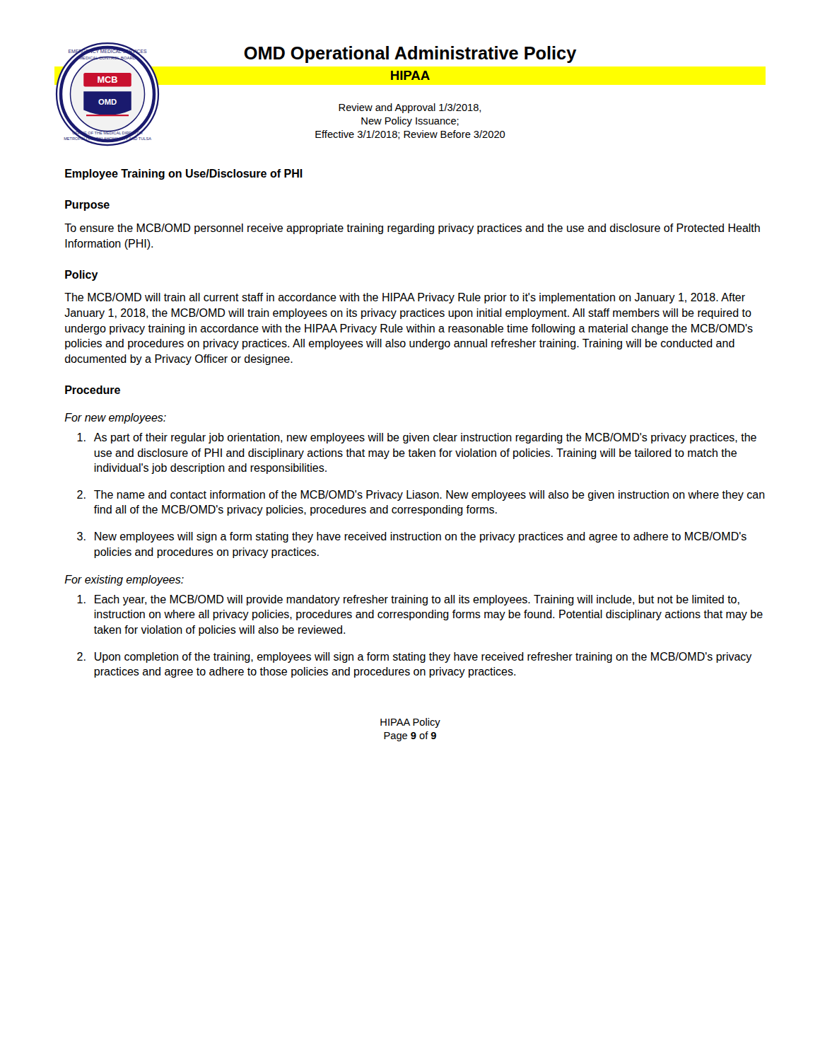EMS Medical Control Board / Office of the Medical Director Seal EMERGENCY MEDICAL SERVICES MEDICAL CONTROL BOARD METROPOLITAN OKLAHOMA CITY AND TULSA OFFICE OF THE MEDICAL DIRECTOR MCB OMD
OMD Operational Administrative Policy
HIPAA
Review and Approval 1/3/2018,
New Policy Issuance;
Effective 3/1/2018; Review Before 3/2020
Employee Training on Use/Disclosure of PHI
Purpose
To ensure the MCB/OMD personnel receive appropriate training regarding privacy practices and the use and disclosure of Protected Health Information (PHI).
Policy
The MCB/OMD will train all current staff in accordance with the HIPAA Privacy Rule prior to it's implementation on January 1, 2018. After January 1, 2018, the MCB/OMD will train employees on its privacy practices upon initial employment. All staff members will be required to undergo privacy training in accordance with the HIPAA Privacy Rule within a reasonable time following a material change the MCB/OMD's policies and procedures on privacy practices. All employees will also undergo annual refresher training. Training will be conducted and documented by a Privacy Officer or designee.
Procedure
For new employees:
As part of their regular job orientation, new employees will be given clear instruction regarding the MCB/OMD's privacy practices, the use and disclosure of PHI and disciplinary actions that may be taken for violation of policies. Training will be tailored to match the individual's job description and responsibilities.
The name and contact information of the MCB/OMD's Privacy Liason. New employees will also be given instruction on where they can find all of the MCB/OMD's privacy policies, procedures and corresponding forms.
New employees will sign a form stating they have received instruction on the privacy practices and agree to adhere to MCB/OMD's policies and procedures on privacy practices.
For existing employees:
Each year, the MCB/OMD will provide mandatory refresher training to all its employees. Training will include, but not be limited to, instruction on where all privacy policies, procedures and corresponding forms may be found. Potential disciplinary actions that may be taken for violation of policies will also be reviewed.
Upon completion of the training, employees will sign a form stating they have received refresher training on the MCB/OMD's privacy practices and agree to adhere to those policies and procedures on privacy practices.
HIPAA Policy
Page 9 of 9